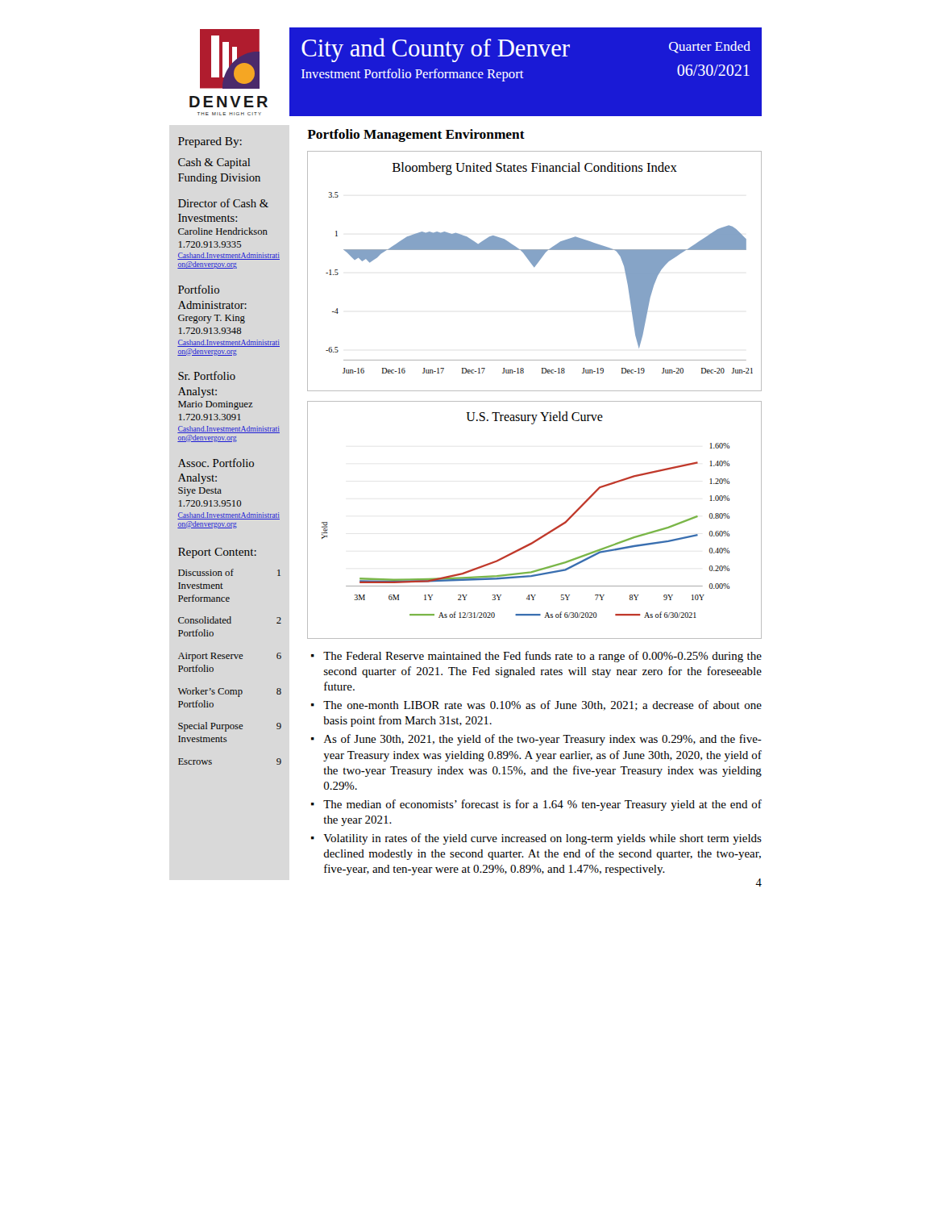DENVER
THE MILE HIGH CITY
City and County of Denver
Investment Portfolio Performance Report
Quarter Ended
06/30/2021
Prepared By:
Cash & Capital
Funding Division
Director of Cash &
Investments:
Caroline Hendrickson
1.720.913.9335
Cashand.InvestmentAdministration@denvergov.org
Portfolio
Administrator:
Gregory T. King
1.720.913.9348
Cashand.InvestmentAdministration@denvergov.org
Sr. Portfolio
Analyst:
Mario Dominguez
1.720.913.3091
Cashand.InvestmentAdministration@denvergov.org
Assoc. Portfolio
Analyst:
Siye Desta
1.720.913.9510
Cashand.InvestmentAdministration@denvergov.org
Report Content:
Discussion of Investment Performance 1
Consolidated Portfolio 2
Airport Reserve Portfolio 6
Worker’s Comp Portfolio 8
Special Purpose Investments 9
Escrows 9
Portfolio Management Environment
Bloomberg United States Financial Conditions Index
3.5 1 -1.5 -4 -6.5 Jun-16 Dec-16 Jun-17 Dec-17 Jun-18 Dec-18 Jun-19 Dec-19 Jun-20 Dec-20 Jun-21
U.S. Treasury Yield Curve
Yield 1.60% 1.40% 1.20% 1.00% 0.80% 0.60% 0.40% 0.20% 0.00% 3M 6M 1Y 2Y 3Y 4Y 5Y 7Y 8Y 9Y 10Y As of 12/31/2020 As of 6/30/2020 As of 6/30/2021
The Federal Reserve maintained the Fed funds rate to a range of 0.00%-0.25% during the second quarter of 2021. The Fed signaled rates will stay near zero for the foreseeable future.
The one-month LIBOR rate was 0.10% as of June 30th, 2021; a decrease of about one basis point from March 31st, 2021.
As of June 30th, 2021, the yield of the two-year Treasury index was 0.29%, and the five-year Treasury index was yielding 0.89%. A year earlier, as of June 30th, 2020, the yield of the two-year Treasury index was 0.15%, and the five-year Treasury index was yielding 0.29%.
The median of economists’ forecast is for a 1.64 % ten-year Treasury yield at the end of the year 2021.
Volatility in rates of the yield curve increased on long-term yields while short term yields declined modestly in the second quarter. At the end of the second quarter, the two-year, five-year, and ten-year were at 0.29%, 0.89%, and 1.47%, respectively.
4